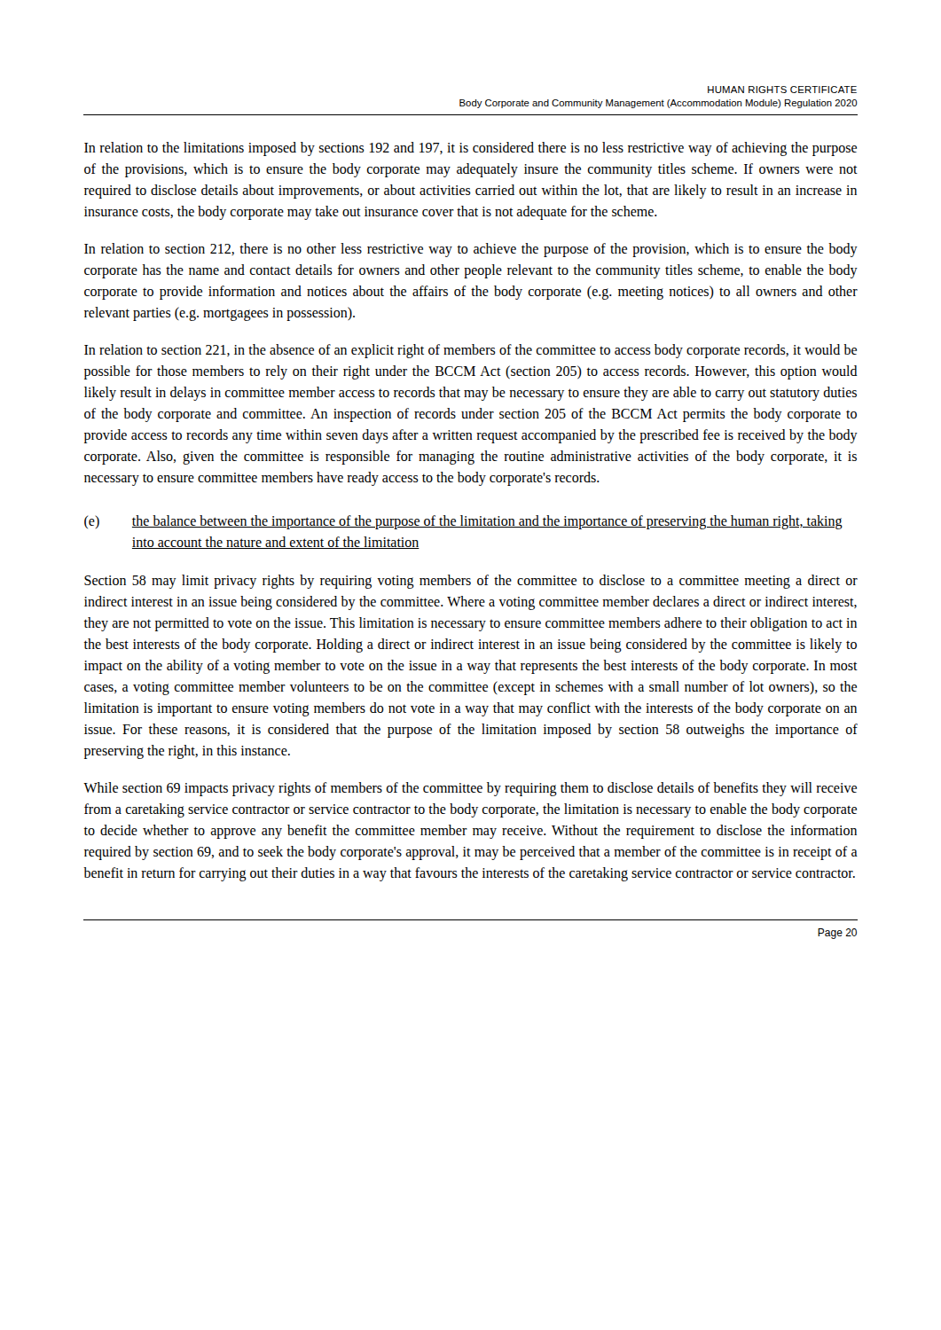Human Rights Certificate
Body Corporate and Community Management (Accommodation Module) Regulation 2020
In relation to the limitations imposed by sections 192 and 197, it is considered there is no less restrictive way of achieving the purpose of the provisions, which is to ensure the body corporate may adequately insure the community titles scheme. If owners were not required to disclose details about improvements, or about activities carried out within the lot, that are likely to result in an increase in insurance costs, the body corporate may take out insurance cover that is not adequate for the scheme.
In relation to section 212, there is no other less restrictive way to achieve the purpose of the provision, which is to ensure the body corporate has the name and contact details for owners and other people relevant to the community titles scheme, to enable the body corporate to provide information and notices about the affairs of the body corporate (e.g. meeting notices) to all owners and other relevant parties (e.g. mortgagees in possession).
In relation to section 221, in the absence of an explicit right of members of the committee to access body corporate records, it would be possible for those members to rely on their right under the BCCM Act (section 205) to access records. However, this option would likely result in delays in committee member access to records that may be necessary to ensure they are able to carry out statutory duties of the body corporate and committee. An inspection of records under section 205 of the BCCM Act permits the body corporate to provide access to records any time within seven days after a written request accompanied by the prescribed fee is received by the body corporate. Also, given the committee is responsible for managing the routine administrative activities of the body corporate, it is necessary to ensure committee members have ready access to the body corporate's records.
(e)
the balance between the importance of the purpose of the limitation and the importance of preserving the human right, taking into account the nature and extent of the limitation
Section 58 may limit privacy rights by requiring voting members of the committee to disclose to a committee meeting a direct or indirect interest in an issue being considered by the committee. Where a voting committee member declares a direct or indirect interest, they are not permitted to vote on the issue. This limitation is necessary to ensure committee members adhere to their obligation to act in the best interests of the body corporate. Holding a direct or indirect interest in an issue being considered by the committee is likely to impact on the ability of a voting member to vote on the issue in a way that represents the best interests of the body corporate. In most cases, a voting committee member volunteers to be on the committee (except in schemes with a small number of lot owners), so the limitation is important to ensure voting members do not vote in a way that may conflict with the interests of the body corporate on an issue. For these reasons, it is considered that the purpose of the limitation imposed by section 58 outweighs the importance of preserving the right, in this instance.
While section 69 impacts privacy rights of members of the committee by requiring them to disclose details of benefits they will receive from a caretaking service contractor or service contractor to the body corporate, the limitation is necessary to enable the body corporate to decide whether to approve any benefit the committee member may receive. Without the requirement to disclose the information required by section 69, and to seek the body corporate's approval, it may be perceived that a member of the committee is in receipt of a benefit in return for carrying out their duties in a way that favours the interests of the caretaking service contractor or service contractor.
Page 20